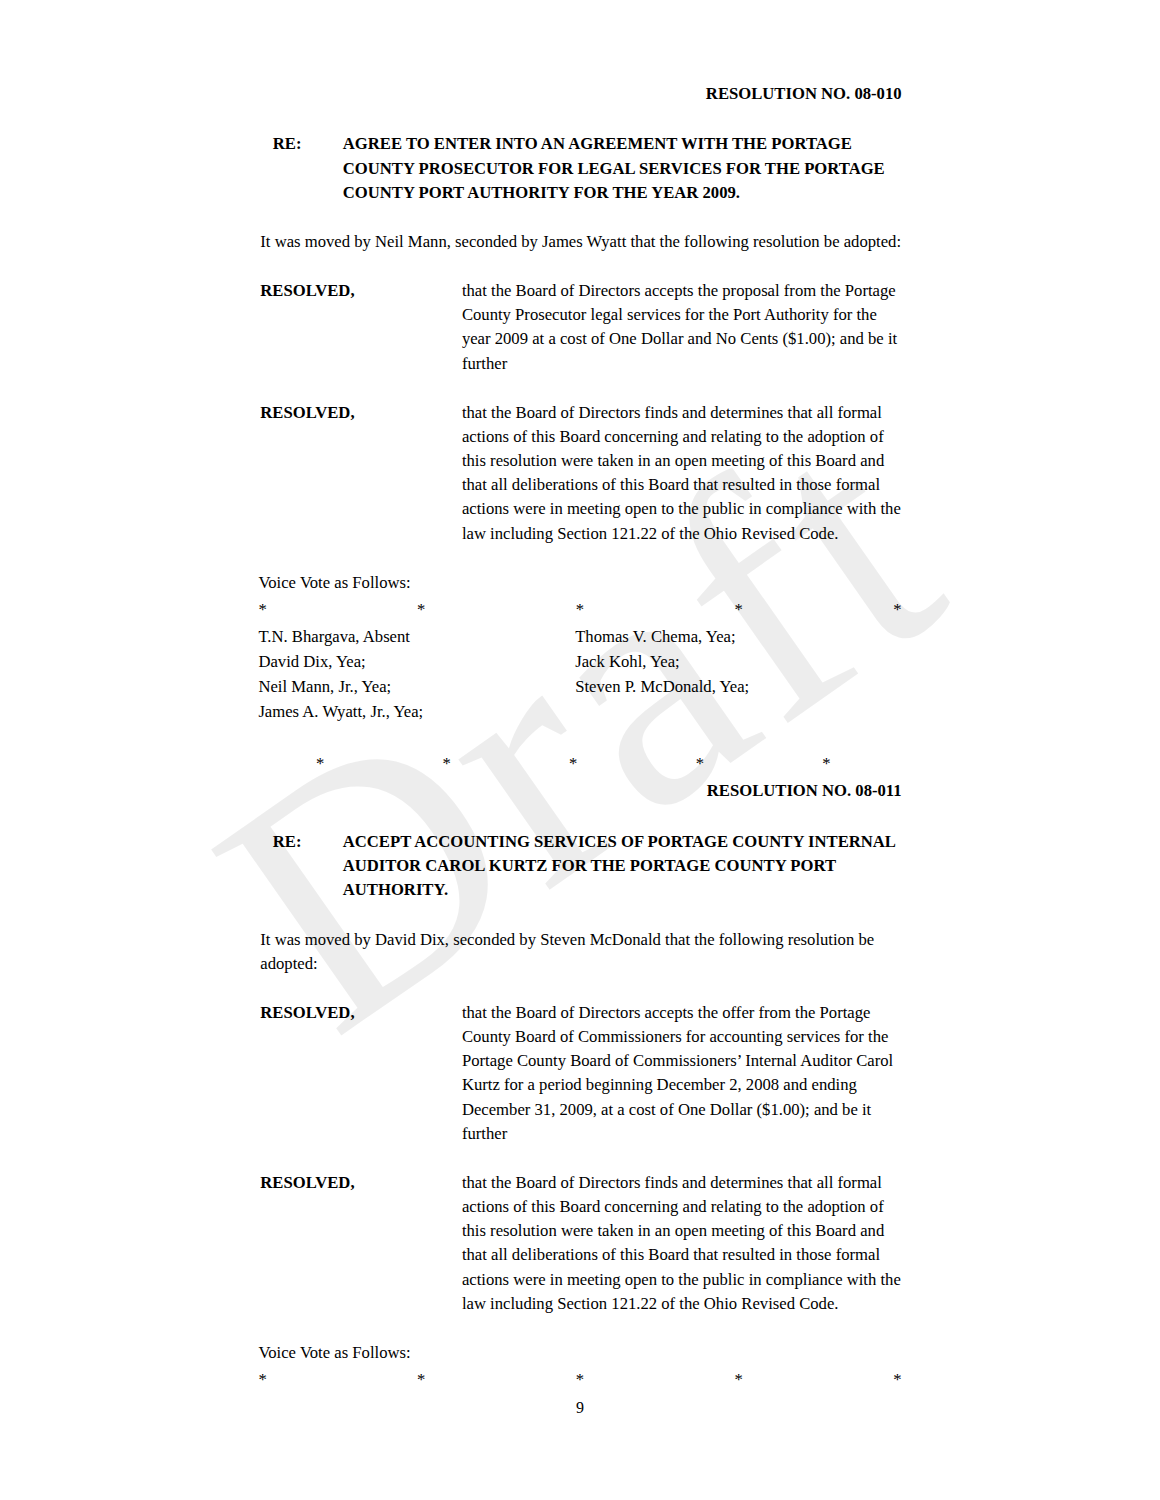Draft
RESOLUTION NO. 08-010
RE:
AGREE TO ENTER INTO AN AGREEMENT WITH THE PORTAGE COUNTY PROSECUTOR FOR LEGAL SERVICES FOR THE PORTAGE COUNTY PORT AUTHORITY FOR THE YEAR 2009.
It was moved by Neil Mann, seconded by James Wyatt that the following resolution be adopted:
RESOLVED,
that the Board of Directors accepts the proposal from the Portage County Prosecutor legal services for the Port Authority for the year 2009 at a cost of One Dollar and No Cents ($1.00); and be it further
RESOLVED,
that the Board of Directors finds and determines that all formal actions of this Board concerning and relating to the adoption of this resolution were taken in an open meeting of this Board and that all deliberations of this Board that resulted in those formal actions were in meeting open to the public in compliance with the law including Section 121.22 of the Ohio Revised Code.
Voice Vote as Follows:
*****
T.N. Bhargava, Absent
Thomas V. Chema, Yea;
David Dix, Yea;
Jack Kohl, Yea;
Neil Mann, Jr., Yea;
Steven P. McDonald, Yea;
James A. Wyatt, Jr., Yea;
*****
RESOLUTION NO. 08-011
RE:
ACCEPT ACCOUNTING SERVICES OF PORTAGE COUNTY INTERNAL AUDITOR CAROL KURTZ FOR THE PORTAGE COUNTY PORT AUTHORITY.
It was moved by David Dix, seconded by Steven McDonald that the following resolution be adopted:
RESOLVED,
that the Board of Directors accepts the offer from the Portage County Board of Commissioners for accounting services for the Portage County Board of Commissioners’ Internal Auditor Carol Kurtz for a period beginning December 2, 2008 and ending December 31, 2009, at a cost of One Dollar ($1.00); and be it further
RESOLVED,
that the Board of Directors finds and determines that all formal actions of this Board concerning and relating to the adoption of this resolution were taken in an open meeting of this Board and that all deliberations of this Board that resulted in those formal actions were in meeting open to the public in compliance with the law including Section 121.22 of the Ohio Revised Code.
Voice Vote as Follows:
*****
9